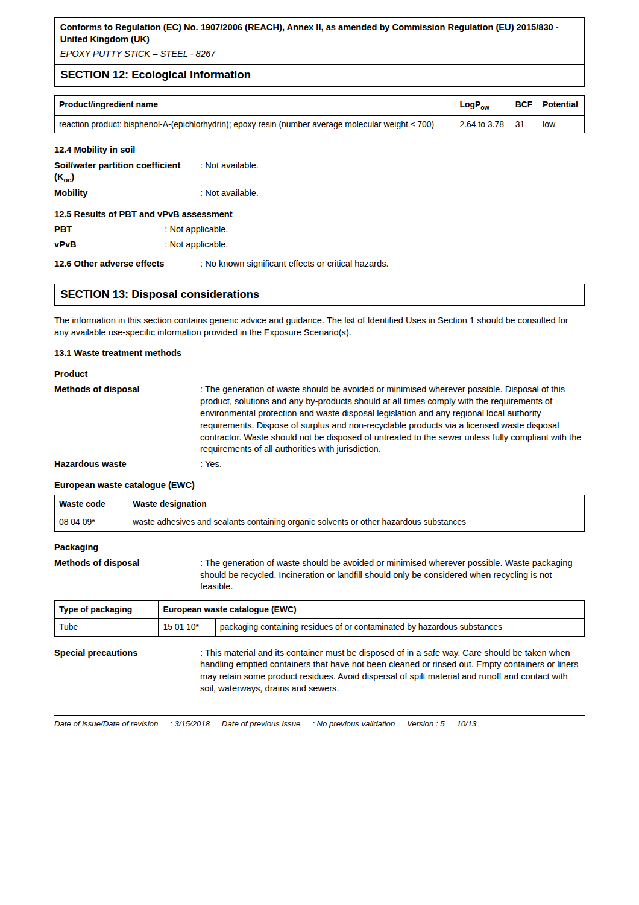Conforms to Regulation (EC) No. 1907/2006 (REACH), Annex II, as amended by Commission Regulation (EU) 2015/830 - United Kingdom (UK)
EPOXY PUTTY STICK – STEEL - 8267
SECTION 12: Ecological information
| Product/ingredient name | LogP ow | BCF | Potential |
| --- | --- | --- | --- |
| reaction product: bisphenol-A-(epichlorhydrin); epoxy resin (number average molecular weight ≤ 700) | 2.64 to 3.78 | 31 | low |
12.4 Mobility in soil
Soil/water partition coefficient (Koc)
Not available.
Mobility
Not available.
12.5 Results of PBT and vPvB assessment
PBT
Not applicable.
vPvB
Not applicable.
12.6 Other adverse effects
No known significant effects or critical hazards.
SECTION 13: Disposal considerations
The information in this section contains generic advice and guidance. The list of Identified Uses in Section 1 should be consulted for any available use-specific information provided in the Exposure Scenario(s).
13.1 Waste treatment methods
Product
Methods of disposal
The generation of waste should be avoided or minimised wherever possible. Disposal of this product, solutions and any by-products should at all times comply with the requirements of environmental protection and waste disposal legislation and any regional local authority requirements. Dispose of surplus and non-recyclable products via a licensed waste disposal contractor. Waste should not be disposed of untreated to the sewer unless fully compliant with the requirements of all authorities with jurisdiction.
Hazardous waste
Yes.
European waste catalogue (EWC)
| Waste code | Waste designation |
| --- | --- |
| 08 04 09* | waste adhesives and sealants containing organic solvents or other hazardous substances |
Packaging
Methods of disposal
The generation of waste should be avoided or minimised wherever possible. Waste packaging should be recycled. Incineration or landfill should only be considered when recycling is not feasible.
| Type of packaging | European waste catalogue (EWC) |
| --- | --- |
| Tube | 15 01 10* | packaging containing residues of or contaminated by hazardous substances |
Special precautions
This material and its container must be disposed of in a safe way. Care should be taken when handling emptied containers that have not been cleaned or rinsed out. Empty containers or liners may retain some product residues. Avoid dispersal of spilt material and runoff and contact with soil, waterways, drains and sewers.
Date of issue/Date of revision : 3/15/2018 Date of previous issue : No previous validation Version : 5 10/13